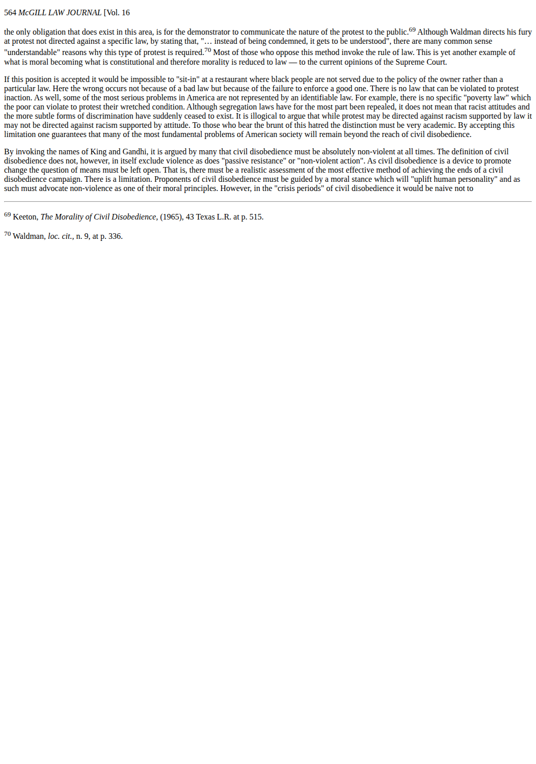564 McGILL LAW JOURNAL [Vol. 16
the only obligation that does exist in this area, is for the demonstrator to communicate the nature of the protest to the public.69 Although Waldman directs his fury at protest not directed against a specific law, by stating that, "… instead of being condemned, it gets to be understood", there are many common sense "understandable" reasons why this type of protest is required.70 Most of those who oppose this method invoke the rule of law. This is yet another example of what is moral becoming what is constitutional and therefore morality is reduced to law — to the current opinions of the Supreme Court.
If this position is accepted it would be impossible to "sit-in" at a restaurant where black people are not served due to the policy of the owner rather than a particular law. Here the wrong occurs not because of a bad law but because of the failure to enforce a good one. There is no law that can be violated to protest inaction. As well, some of the most serious problems in America are not represented by an identifiable law. For example, there is no specific "poverty law" which the poor can violate to protest their wretched condition. Although segregation laws have for the most part been repealed, it does not mean that racist attitudes and the more subtle forms of discrimination have suddenly ceased to exist. It is illogical to argue that while protest may be directed against racism supported by law it may not be directed against racism supported by attitude. To those who bear the brunt of this hatred the distinction must be very academic. By accepting this limitation one guarantees that many of the most fundamental problems of American society will remain beyond the reach of civil disobedience.
By invoking the names of King and Gandhi, it is argued by many that civil disobedience must be absolutely non-violent at all times. The definition of civil disobedience does not, however, in itself exclude violence as does "passive resistance" or "non-violent action". As civil disobedience is a device to promote change the question of means must be left open. That is, there must be a realistic assessment of the most effective method of achieving the ends of a civil disobedience campaign. There is a limitation. Proponents of civil disobedience must be guided by a moral stance which will "uplift human personality" and as such must advocate non-violence as one of their moral principles. However, in the "crisis periods" of civil disobedience it would be naive not to
69 Keeton, The Morality of Civil Disobedience, (1965), 43 Texas L.R. at p. 515.
70 Waldman, loc. cit., n. 9, at p. 336.